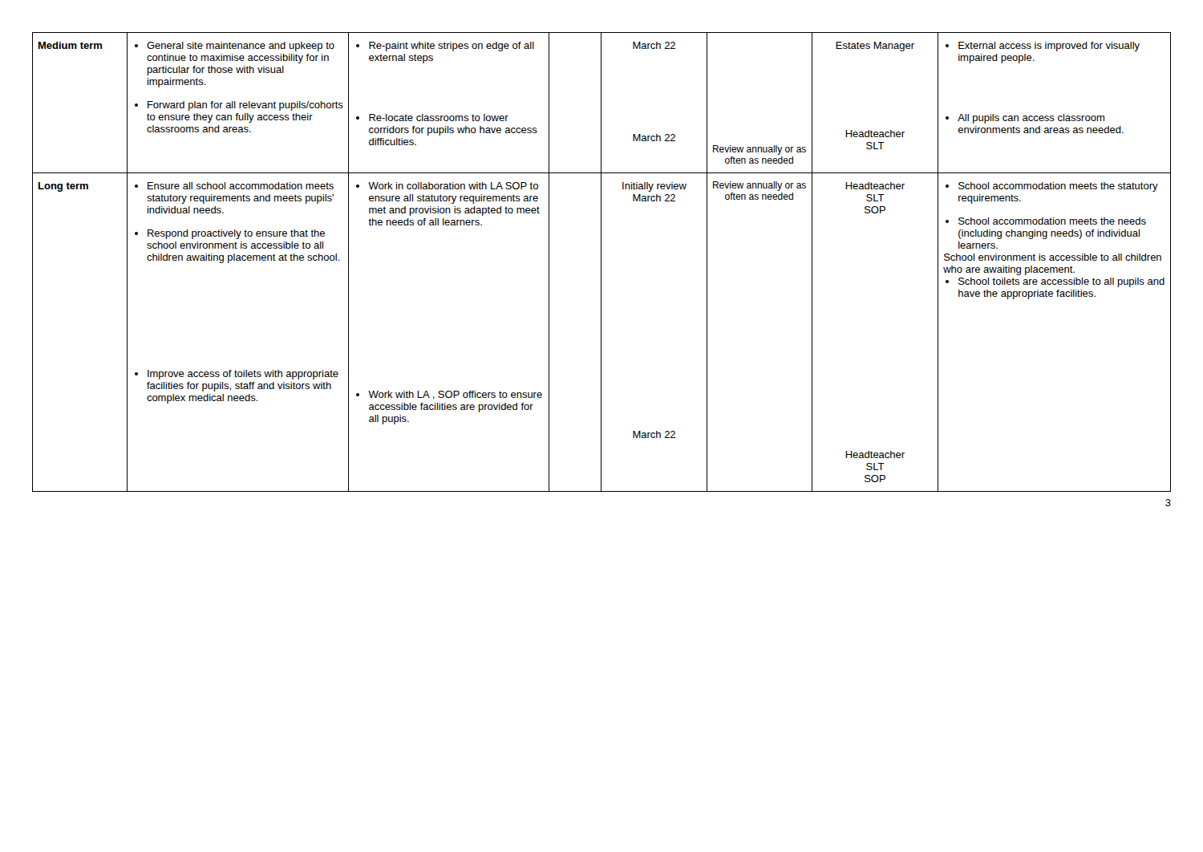| Medium term | General site maintenance and upkeep to continue to maximise accessibility for in particular for those with visual impairments. Forward plan for all relevant pupils/cohorts to ensure they can fully access their classrooms and areas. | Re-paint white stripes on edge of all external steps Re-locate classrooms to lower corridors for pupils who have access difficulties. | | March 22 March 22 | Review annually or as often as needed | Estates Manager Headteacher SLT | External access is improved for visually impaired people. All pupils can access classroom environments and areas as needed. |
| Long term | Ensure all school accommodation meets statutory requirements and meets pupils' individual needs. Respond proactively to ensure that the school environment is accessible to all children awaiting placement at the school. Improve access of toilets with appropriate facilities for pupils, staff and visitors with complex medical needs. | Work in collaboration with LA SOP to ensure all statutory requirements are met and provision is adapted to meet the needs of all learners. Work with LA , SOP officers to ensure accessible facilities are provided for all pupis. | | Initially review March 22 March 22 | Review annually or as often as needed | Headteacher SLT SOP Headteacher SLT SOP | School accommodation meets the statutory requirements. School accommodation meets the needs (including changing needs) of individual learners. School environment is accessible to all children who are awaiting placement. School toilets are accessible to all pupils and have the appropriate facilities. |
3